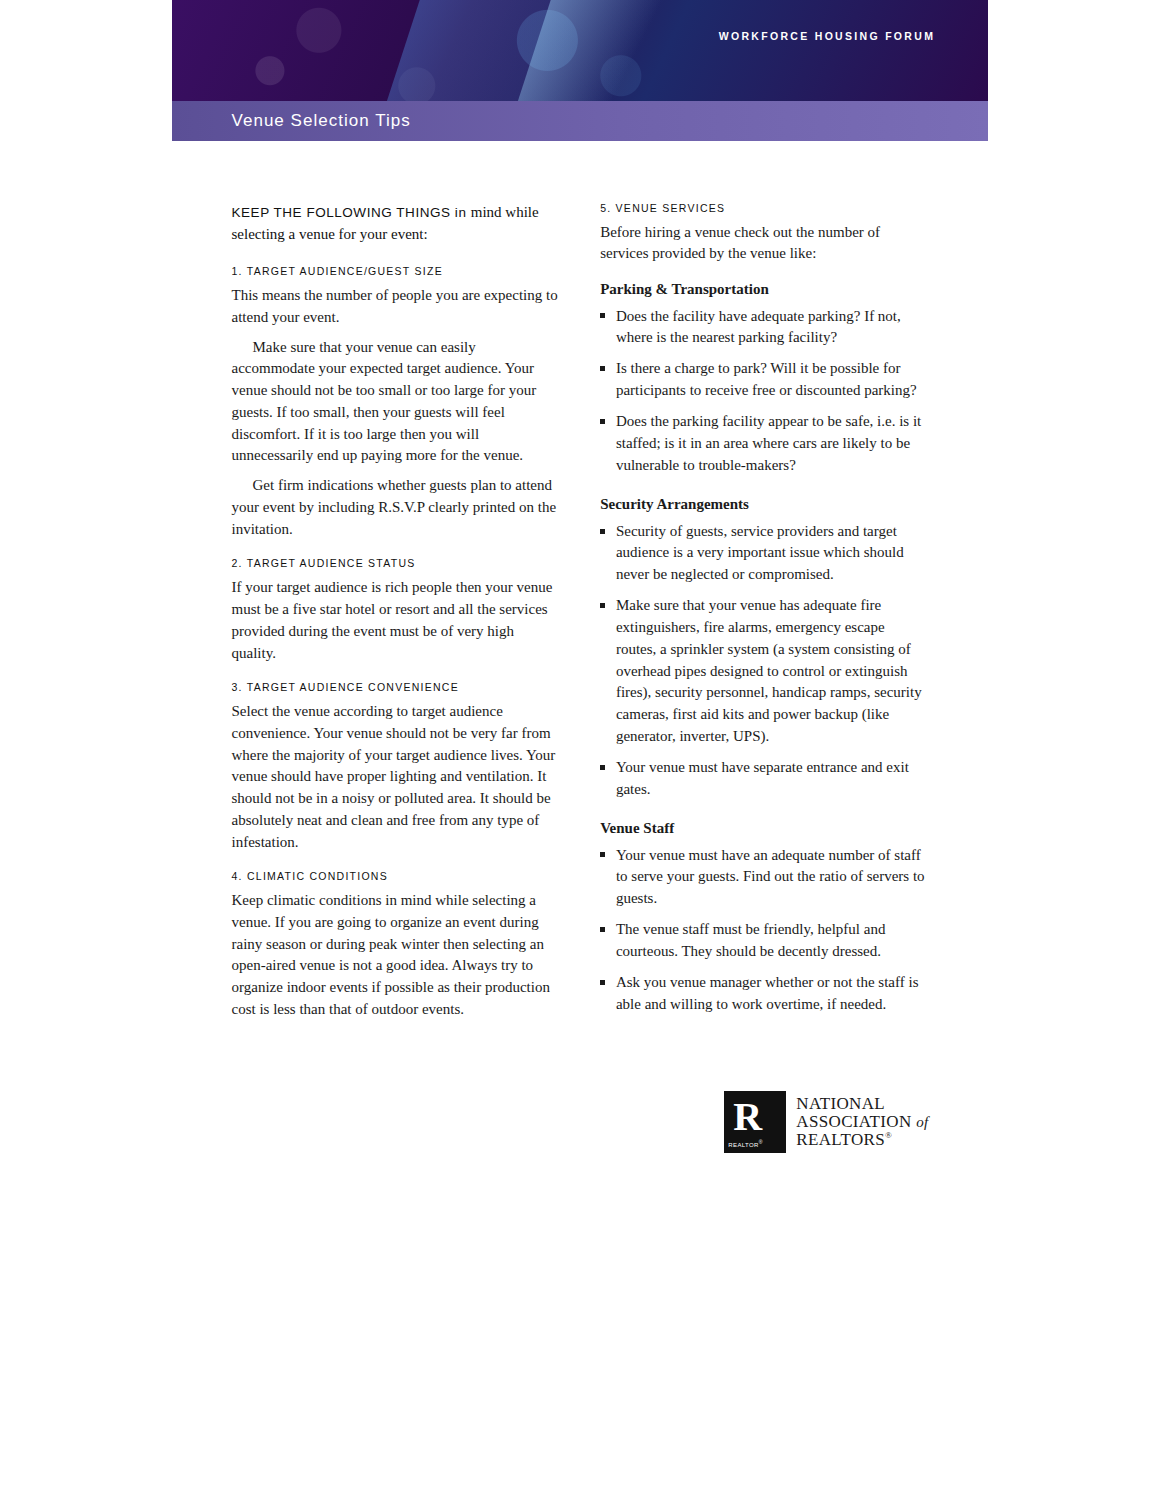Workforce Housing Forum
Venue Selection Tips
KEEP THE FOLLOWING THINGS in mind while selecting a venue for your event:
1. Target Audience/Guest Size
This means the number of people you are expecting to attend your event.
Make sure that your venue can easily accommodate your expected target audience. Your venue should not be too small or too large for your guests. If too small, then your guests will feel discomfort. If it is too large then you will unnecessarily end up paying more for the venue.
Get firm indications whether guests plan to attend your event by including R.S.V.P clearly printed on the invitation.
2. Target Audience Status
If your target audience is rich people then your venue must be a five star hotel or resort and all the services provided during the event must be of very high quality.
3. Target Audience Convenience
Select the venue according to target audience convenience. Your venue should not be very far from where the majority of your target audience lives. Your venue should have proper lighting and ventilation. It should not be in a noisy or polluted area. It should be absolutely neat and clean and free from any type of infestation.
4. Climatic Conditions
Keep climatic conditions in mind while selecting a venue. If you are going to organize an event during rainy season or during peak winter then selecting an open-aired venue is not a good idea. Always try to organize indoor events if possible as their production cost is less than that of outdoor events.
5. Venue Services
Before hiring a venue check out the number of services provided by the venue like:
Parking & Transportation
Does the facility have adequate parking? If not, where is the nearest parking facility?
Is there a charge to park? Will it be possible for participants to receive free or discounted parking?
Does the parking facility appear to be safe, i.e. is it staffed; is it in an area where cars are likely to be vulnerable to trouble-makers?
Security Arrangements
Security of guests, service providers and target audience is a very important issue which should never be neglected or compromised.
Make sure that your venue has adequate fire extinguishers, fire alarms, emergency escape routes, a sprinkler system (a system consisting of overhead pipes designed to control or extinguish fires), security personnel, handicap ramps, security cameras, first aid kits and power backup (like generator, inverter, UPS).
Your venue must have separate entrance and exit gates.
Venue Staff
Your venue must have an adequate number of staff to serve your guests. Find out the ratio of servers to guests.
The venue staff must be friendly, helpful and courteous. They should be decently dressed.
Ask you venue manager whether or not the staff is able and willing to work overtime, if needed.
R REALTOR®
National Association of Realtors®